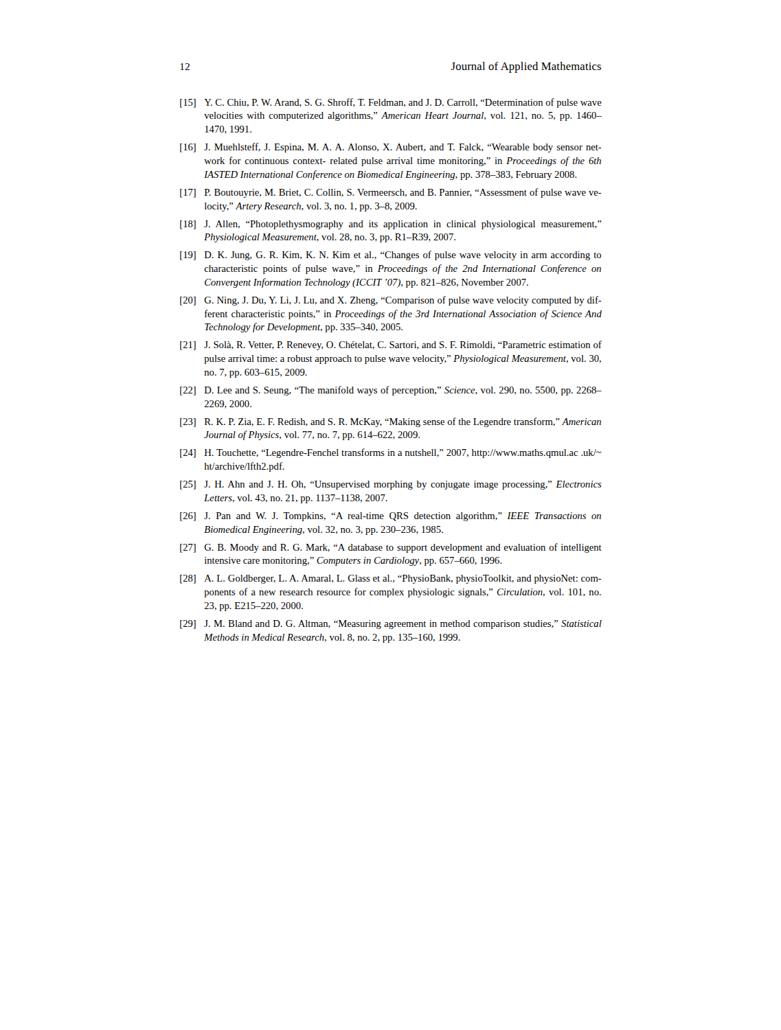12
Journal of Applied Mathematics
[15] Y. C. Chiu, P. W. Arand, S. G. Shroff, T. Feldman, and J. D. Carroll, “Determination of pulse wave velocities with computerized algorithms,” American Heart Journal, vol. 121, no. 5, pp. 1460–1470, 1991.
[16] J. Muehlsteff, J. Espina, M. A. A. Alonso, X. Aubert, and T. Falck, “Wearable body sensor network for continuous context- related pulse arrival time monitoring,” in Proceedings of the 6th IASTED International Conference on Biomedical Engineering, pp. 378–383, February 2008.
[17] P. Boutouyrie, M. Briet, C. Collin, S. Vermeersch, and B. Pannier, “Assessment of pulse wave velocity,” Artery Research, vol. 3, no. 1, pp. 3–8, 2009.
[18] J. Allen, “Photoplethysmography and its application in clinical physiological measurement,” Physiological Measurement, vol. 28, no. 3, pp. R1–R39, 2007.
[19] D. K. Jung, G. R. Kim, K. N. Kim et al., “Changes of pulse wave velocity in arm according to characteristic points of pulse wave,” in Proceedings of the 2nd International Conference on Convergent Information Technology (ICCIT ’07), pp. 821–826, November 2007.
[20] G. Ning, J. Du, Y. Li, J. Lu, and X. Zheng, “Comparison of pulse wave velocity computed by different characteristic points,” in Proceedings of the 3rd International Association of Science And Technology for Development, pp. 335–340, 2005.
[21] J. Solà, R. Vetter, P. Renevey, O. Chételat, C. Sartori, and S. F. Rimoldi, “Parametric estimation of pulse arrival time: a robust approach to pulse wave velocity,” Physiological Measurement, vol. 30, no. 7, pp. 603–615, 2009.
[22] D. Lee and S. Seung, “The manifold ways of perception,” Science, vol. 290, no. 5500, pp. 2268–2269, 2000.
[23] R. K. P. Zia, E. F. Redish, and S. R. McKay, “Making sense of the Legendre transform,” American Journal of Physics, vol. 77, no. 7, pp. 614–622, 2009.
[24] H. Touchette, “Legendre-Fenchel transforms in a nutshell,” 2007, http://www.maths.qmul.ac .uk/~ht/archive/lfth2.pdf.
[25] J. H. Ahn and J. H. Oh, “Unsupervised morphing by conjugate image processing,” Electronics Letters, vol. 43, no. 21, pp. 1137–1138, 2007.
[26] J. Pan and W. J. Tompkins, “A real-time QRS detection algorithm,” IEEE Transactions on Biomedical Engineering, vol. 32, no. 3, pp. 230–236, 1985.
[27] G. B. Moody and R. G. Mark, “A database to support development and evaluation of intelligent intensive care monitoring,” Computers in Cardiology, pp. 657–660, 1996.
[28] A. L. Goldberger, L. A. Amaral, L. Glass et al., “PhysioBank, physioToolkit, and physioNet: components of a new research resource for complex physiologic signals,” Circulation, vol. 101, no. 23, pp. E215–220, 2000.
[29] J. M. Bland and D. G. Altman, “Measuring agreement in method comparison studies,” Statistical Methods in Medical Research, vol. 8, no. 2, pp. 135–160, 1999.